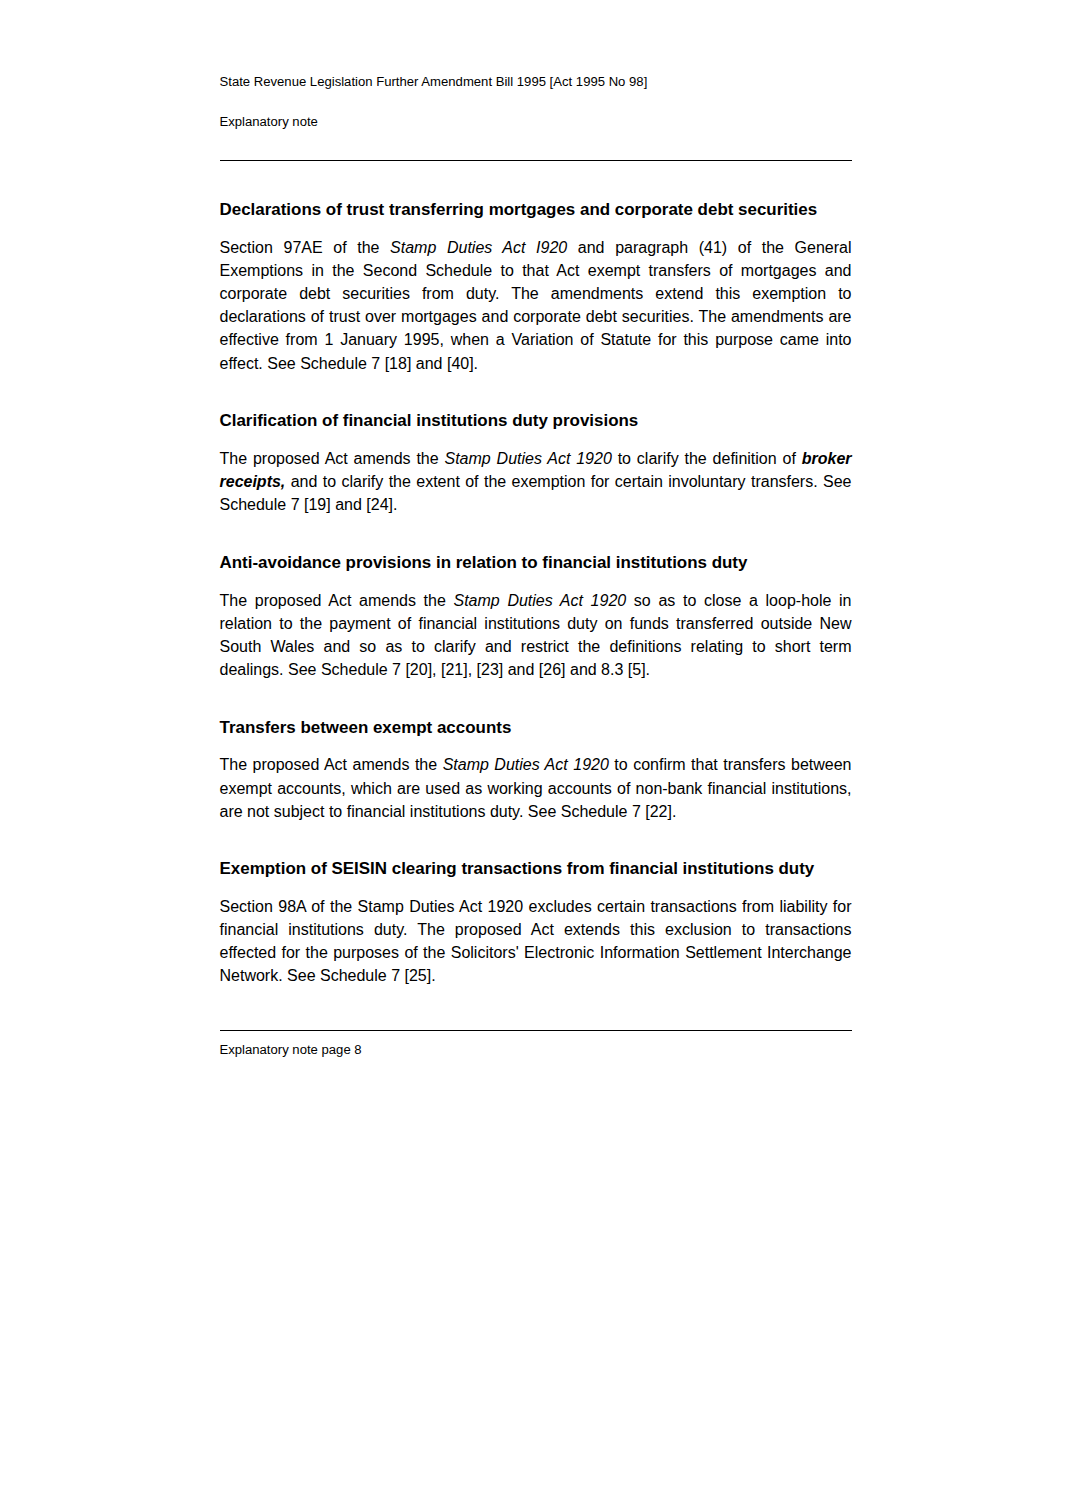State Revenue Legislation Further Amendment Bill 1995 [Act 1995 No 98]
Explanatory note
Declarations of trust transferring mortgages and corporate debt securities
Section 97AE of the Stamp Duties Act I920 and paragraph (41) of the General Exemptions in the Second Schedule to that Act exempt transfers of mortgages and corporate debt securities from duty. The amendments extend this exemption to declarations of trust over mortgages and corporate debt securities. The amendments are effective from 1 January 1995, when a Variation of Statute for this purpose came into effect. See Schedule 7 [18] and [40].
Clarification of financial institutions duty provisions
The proposed Act amends the Stamp Duties Act 1920 to clarify the definition of broker receipts, and to clarify the extent of the exemption for certain involuntary transfers. See Schedule 7 [19] and [24].
Anti-avoidance provisions in relation to financial institutions duty
The proposed Act amends the Stamp Duties Act 1920 so as to close a loop-hole in relation to the payment of financial institutions duty on funds transferred outside New South Wales and so as to clarify and restrict the definitions relating to short term dealings. See Schedule 7 [20], [21], [23] and [26] and 8.3 [5].
Transfers between exempt accounts
The proposed Act amends the Stamp Duties Act 1920 to confirm that transfers between exempt accounts, which are used as working accounts of non-bank financial institutions, are not subject to financial institutions duty. See Schedule 7 [22].
Exemption of SEISIN clearing transactions from financial institutions duty
Section 98A of the Stamp Duties Act 1920 excludes certain transactions from liability for financial institutions duty. The proposed Act extends this exclusion to transactions effected for the purposes of the Solicitors' Electronic Information Settlement Interchange Network. See Schedule 7 [25].
Explanatory note page 8